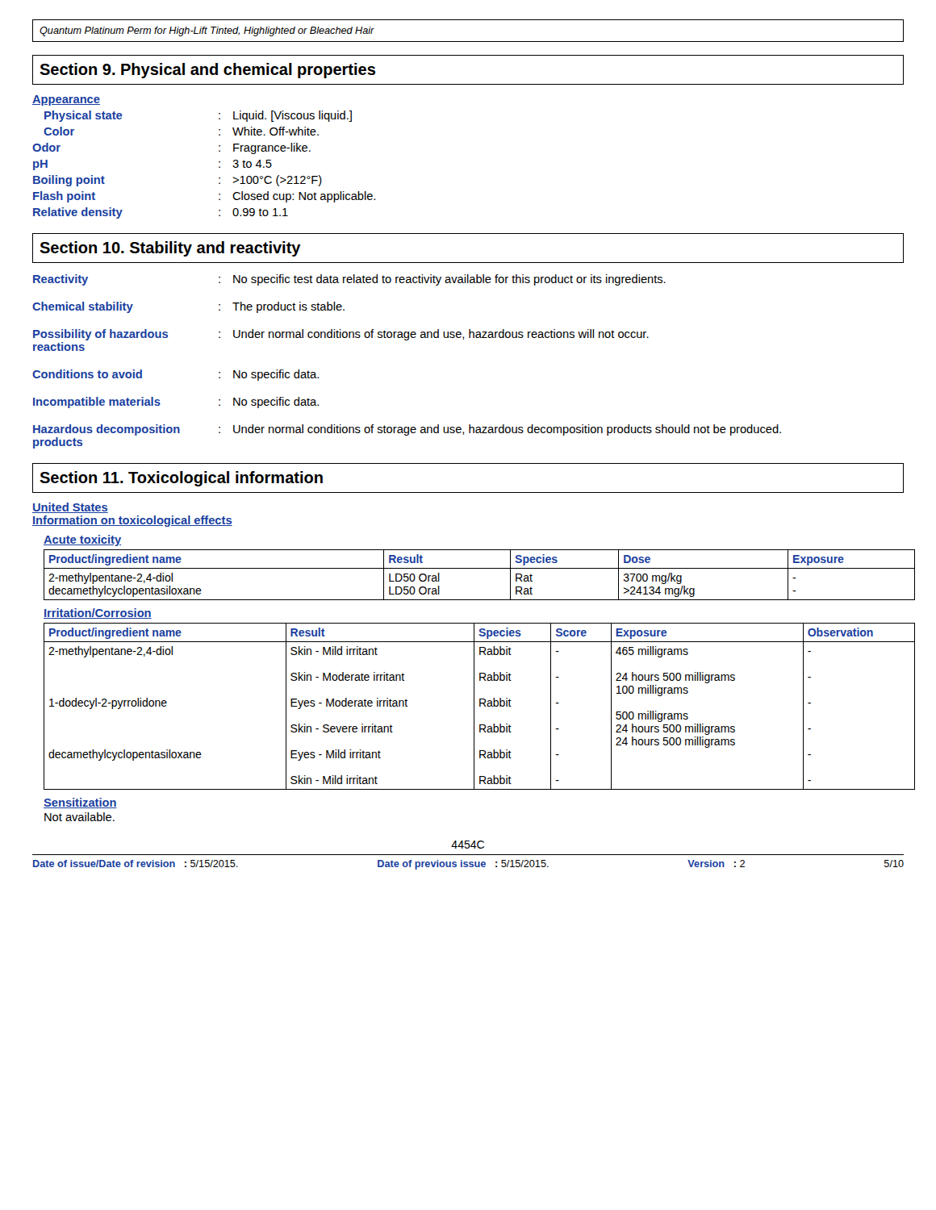Quantum Platinum Perm for High-Lift Tinted, Highlighted or Bleached Hair
Section 9. Physical and chemical properties
Appearance
| Physical state | : | Liquid. [Viscous liquid.] |
| Color | : | White. Off-white. |
| Odor | : | Fragrance-like. |
| pH | : | 3 to 4.5 |
| Boiling point | : | >100°C (>212°F) |
| Flash point | : | Closed cup: Not applicable. |
| Relative density | : | 0.99 to 1.1 |
Section 10. Stability and reactivity
| Reactivity | : | No specific test data related to reactivity available for this product or its ingredients. |
| Chemical stability | : | The product is stable. |
| Possibility of hazardous reactions | : | Under normal conditions of storage and use, hazardous reactions will not occur. |
| Conditions to avoid | : | No specific data. |
| Incompatible materials | : | No specific data. |
| Hazardous decomposition products | : | Under normal conditions of storage and use, hazardous decomposition products should not be produced. |
Section 11. Toxicological information
United States
Information on toxicological effects
Acute toxicity
| Product/ingredient name | Result | Species | Dose | Exposure |
| --- | --- | --- | --- | --- |
| 2-methylpentane-2,4-diol decamethylcyclopentasiloxane | LD50 Oral LD50 Oral | Rat Rat | 3700 mg/kg >24134 mg/kg | - - |
Irritation/Corrosion
| Product/ingredient name | Result | Species | Score | Exposure | Observation |
| --- | --- | --- | --- | --- | --- |
| 2-methylpentane-2,4-diol 1-dodecyl-2-pyrrolidone decamethylcyclopentasiloxane | Skin - Mild irritant Skin - Moderate irritant Eyes - Moderate irritant Skin - Severe irritant Eyes - Mild irritant Skin - Mild irritant | Rabbit Rabbit Rabbit Rabbit Rabbit Rabbit | - - - - - - | 465 milligrams 24 hours 500 milligrams 100 milligrams 500 milligrams 24 hours 500 milligrams 24 hours 500 milligrams | - - - - - - |
Sensitization
Not available.
4454C
Date of issue/Date of revision : 5/15/2015.
Date of previous issue : 5/15/2015.
Version : 2
5/10